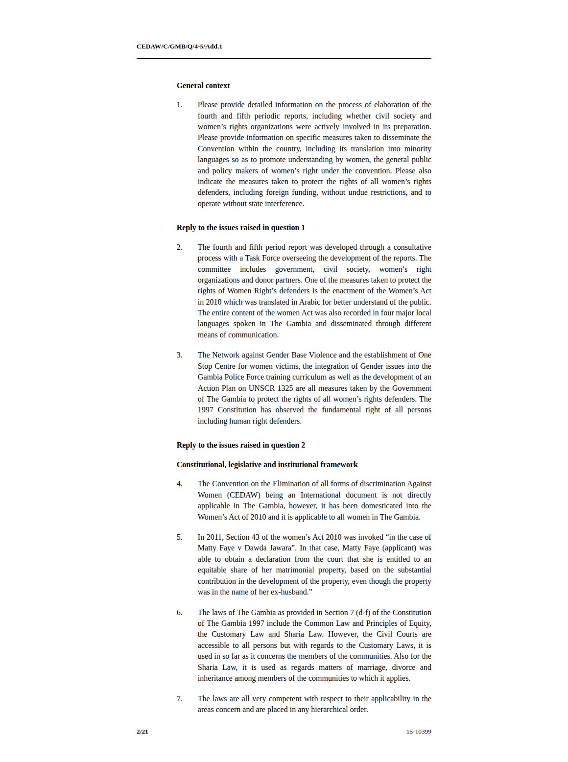CEDAW/C/GMB/Q/4-5/Add.1
General context
1. Please provide detailed information on the process of elaboration of the fourth and fifth periodic reports, including whether civil society and women’s rights organizations were actively involved in its preparation. Please provide information on specific measures taken to disseminate the Convention within the country, including its translation into minority languages so as to promote understanding by women, the general public and policy makers of women’s right under the convention. Please also indicate the measures taken to protect the rights of all women’s rights defenders, including foreign funding, without undue restrictions, and to operate without state interference.
Reply to the issues raised in question 1
2. The fourth and fifth period report was developed through a consultative process with a Task Force overseeing the development of the reports. The committee includes government, civil society, women’s right organizations and donor partners. One of the measures taken to protect the rights of Women Right’s defenders is the enactment of the Women’s Act in 2010 which was translated in Arabic for better understand of the public. The entire content of the women Act was also recorded in four major local languages spoken in The Gambia and disseminated through different means of communication.
3. The Network against Gender Base Violence and the establishment of One Stop Centre for women victims, the integration of Gender issues into the Gambia Police Force training curriculum as well as the development of an Action Plan on UNSCR 1325 are all measures taken by the Government of The Gambia to protect the rights of all women’s rights defenders. The 1997 Constitution has observed the fundamental right of all persons including human right defenders.
Reply to the issues raised in question 2
Constitutional, legislative and institutional framework
4. The Convention on the Elimination of all forms of discrimination Against Women (CEDAW) being an International document is not directly applicable in The Gambia, however, it has been domesticated into the Women’s Act of 2010 and it is applicable to all women in The Gambia.
5. In 2011, Section 43 of the women’s Act 2010 was invoked “in the case of Matty Faye v Dawda Jawara”. In that case, Matty Faye (applicant) was able to obtain a declaration from the court that she is entitled to an equitable share of her matrimonial property, based on the substantial contribution in the development of the property, even though the property was in the name of her ex-husband.”
6. The laws of The Gambia as provided in Section 7 (d-f) of the Constitution of The Gambia 1997 include the Common Law and Principles of Equity, the Customary Law and Sharia Law. However, the Civil Courts are accessible to all persons but with regards to the Customary Laws, it is used in so far as it concerns the members of the communities. Also for the Sharia Law, it is used as regards matters of marriage, divorce and inheritance among members of the communities to which it applies.
7. The laws are all very competent with respect to their applicability in the areas concern and are placed in any hierarchical order.
2/21 15-10399